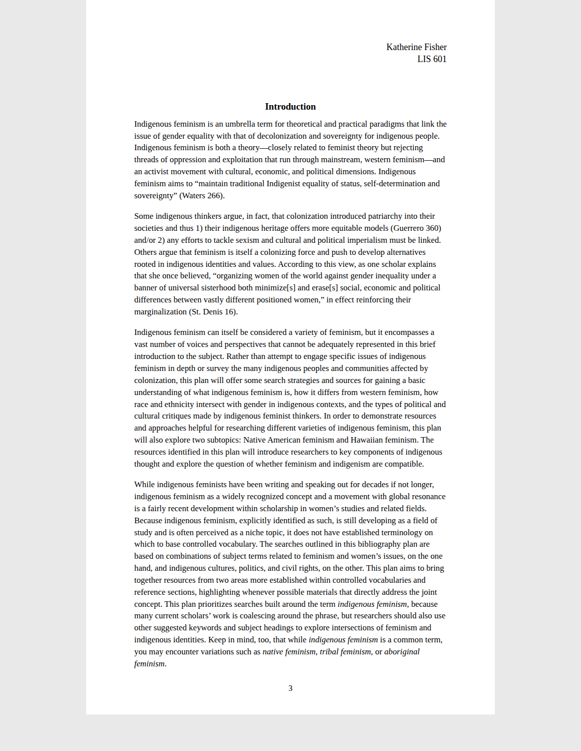Katherine Fisher
LIS 601
Introduction
Indigenous feminism is an umbrella term for theoretical and practical paradigms that link the issue of gender equality with that of decolonization and sovereignty for indigenous people. Indigenous feminism is both a theory—closely related to feminist theory but rejecting threads of oppression and exploitation that run through mainstream, western feminism—and an activist movement with cultural, economic, and political dimensions. Indigenous feminism aims to “maintain traditional Indigenist equality of status, self-determination and sovereignty” (Waters 266).
Some indigenous thinkers argue, in fact, that colonization introduced patriarchy into their societies and thus 1) their indigenous heritage offers more equitable models (Guerrero 360) and/or 2) any efforts to tackle sexism and cultural and political imperialism must be linked. Others argue that feminism is itself a colonizing force and push to develop alternatives rooted in indigenous identities and values. According to this view, as one scholar explains that she once believed, “organizing women of the world against gender inequality under a banner of universal sisterhood both minimize[s] and erase[s] social, economic and political differences between vastly different positioned women,” in effect reinforcing their marginalization (St. Denis 16).
Indigenous feminism can itself be considered a variety of feminism, but it encompasses a vast number of voices and perspectives that cannot be adequately represented in this brief introduction to the subject. Rather than attempt to engage specific issues of indigenous feminism in depth or survey the many indigenous peoples and communities affected by colonization, this plan will offer some search strategies and sources for gaining a basic understanding of what indigenous feminism is, how it differs from western feminism, how race and ethnicity intersect with gender in indigenous contexts, and the types of political and cultural critiques made by indigenous feminist thinkers. In order to demonstrate resources and approaches helpful for researching different varieties of indigenous feminism, this plan will also explore two subtopics: Native American feminism and Hawaiian feminism. The resources identified in this plan will introduce researchers to key components of indigenous thought and explore the question of whether feminism and indigenism are compatible.
While indigenous feminists have been writing and speaking out for decades if not longer, indigenous feminism as a widely recognized concept and a movement with global resonance is a fairly recent development within scholarship in women’s studies and related fields. Because indigenous feminism, explicitly identified as such, is still developing as a field of study and is often perceived as a niche topic, it does not have established terminology on which to base controlled vocabulary. The searches outlined in this bibliography plan are based on combinations of subject terms related to feminism and women’s issues, on the one hand, and indigenous cultures, politics, and civil rights, on the other. This plan aims to bring together resources from two areas more established within controlled vocabularies and reference sections, highlighting whenever possible materials that directly address the joint concept. This plan prioritizes searches built around the term indigenous feminism, because many current scholars’ work is coalescing around the phrase, but researchers should also use other suggested keywords and subject headings to explore intersections of feminism and indigenous identities. Keep in mind, too, that while indigenous feminism is a common term, you may encounter variations such as native feminism, tribal feminism, or aboriginal feminism.
3